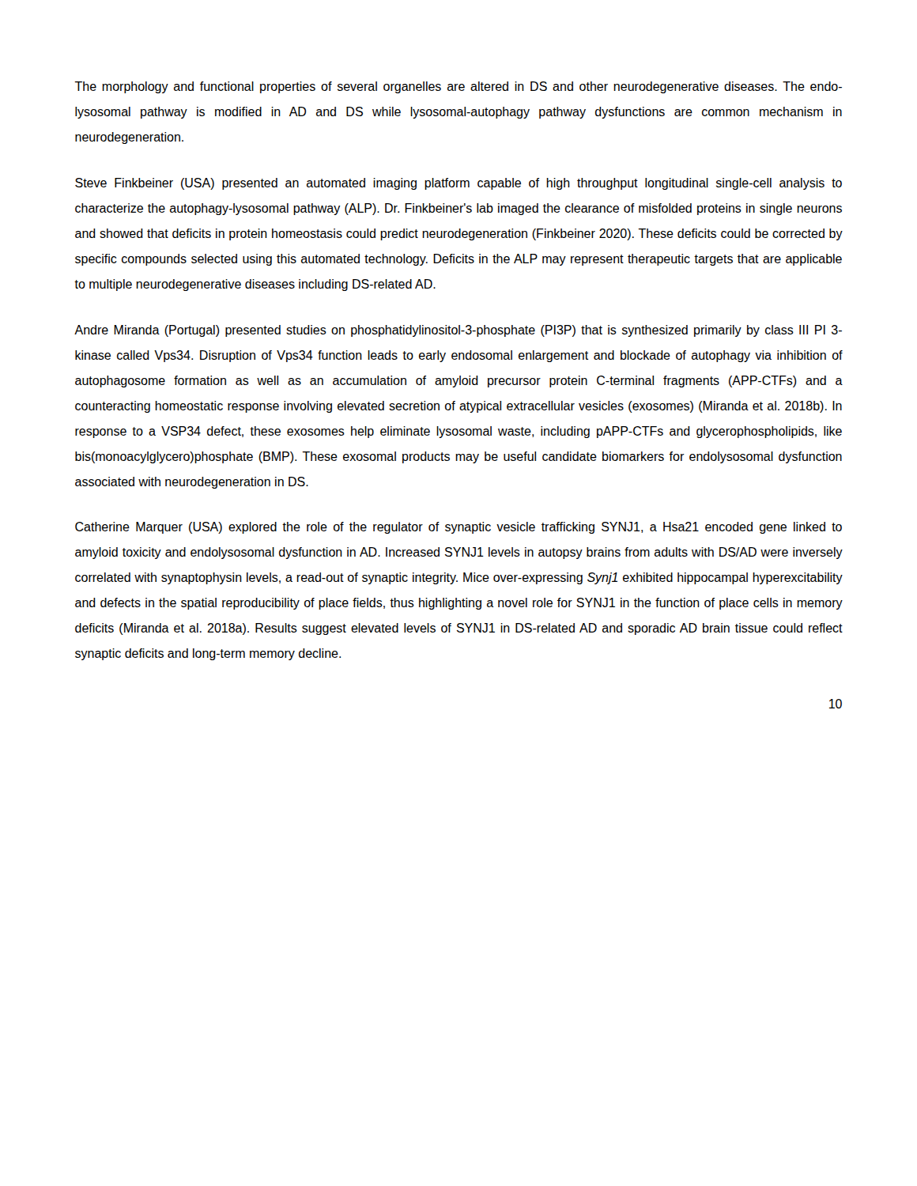The morphology and functional properties of several organelles are altered in DS and other neurodegenerative diseases. The endo-lysosomal pathway is modified in AD and DS while lysosomal-autophagy pathway dysfunctions are common mechanism in neurodegeneration.
Steve Finkbeiner (USA) presented an automated imaging platform capable of high throughput longitudinal single-cell analysis to characterize the autophagy-lysosomal pathway (ALP). Dr. Finkbeiner's lab imaged the clearance of misfolded proteins in single neurons and showed that deficits in protein homeostasis could predict neurodegeneration (Finkbeiner 2020). These deficits could be corrected by specific compounds selected using this automated technology. Deficits in the ALP may represent therapeutic targets that are applicable to multiple neurodegenerative diseases including DS-related AD.
Andre Miranda (Portugal) presented studies on phosphatidylinositol-3-phosphate (PI3P) that is synthesized primarily by class III PI 3-kinase called Vps34. Disruption of Vps34 function leads to early endosomal enlargement and blockade of autophagy via inhibition of autophagosome formation as well as an accumulation of amyloid precursor protein C-terminal fragments (APP-CTFs) and a counteracting homeostatic response involving elevated secretion of atypical extracellular vesicles (exosomes) (Miranda et al. 2018b). In response to a VSP34 defect, these exosomes help eliminate lysosomal waste, including pAPP-CTFs and glycerophospholipids, like bis(monoacylglycero)phosphate (BMP). These exosomal products may be useful candidate biomarkers for endolysosomal dysfunction associated with neurodegeneration in DS.
Catherine Marquer (USA) explored the role of the regulator of synaptic vesicle trafficking SYNJ1, a Hsa21 encoded gene linked to amyloid toxicity and endolysosomal dysfunction in AD. Increased SYNJ1 levels in autopsy brains from adults with DS/AD were inversely correlated with synaptophysin levels, a read-out of synaptic integrity. Mice over-expressing Synj1 exhibited hippocampal hyperexcitability and defects in the spatial reproducibility of place fields, thus highlighting a novel role for SYNJ1 in the function of place cells in memory deficits (Miranda et al. 2018a). Results suggest elevated levels of SYNJ1 in DS-related AD and sporadic AD brain tissue could reflect synaptic deficits and long-term memory decline.
10